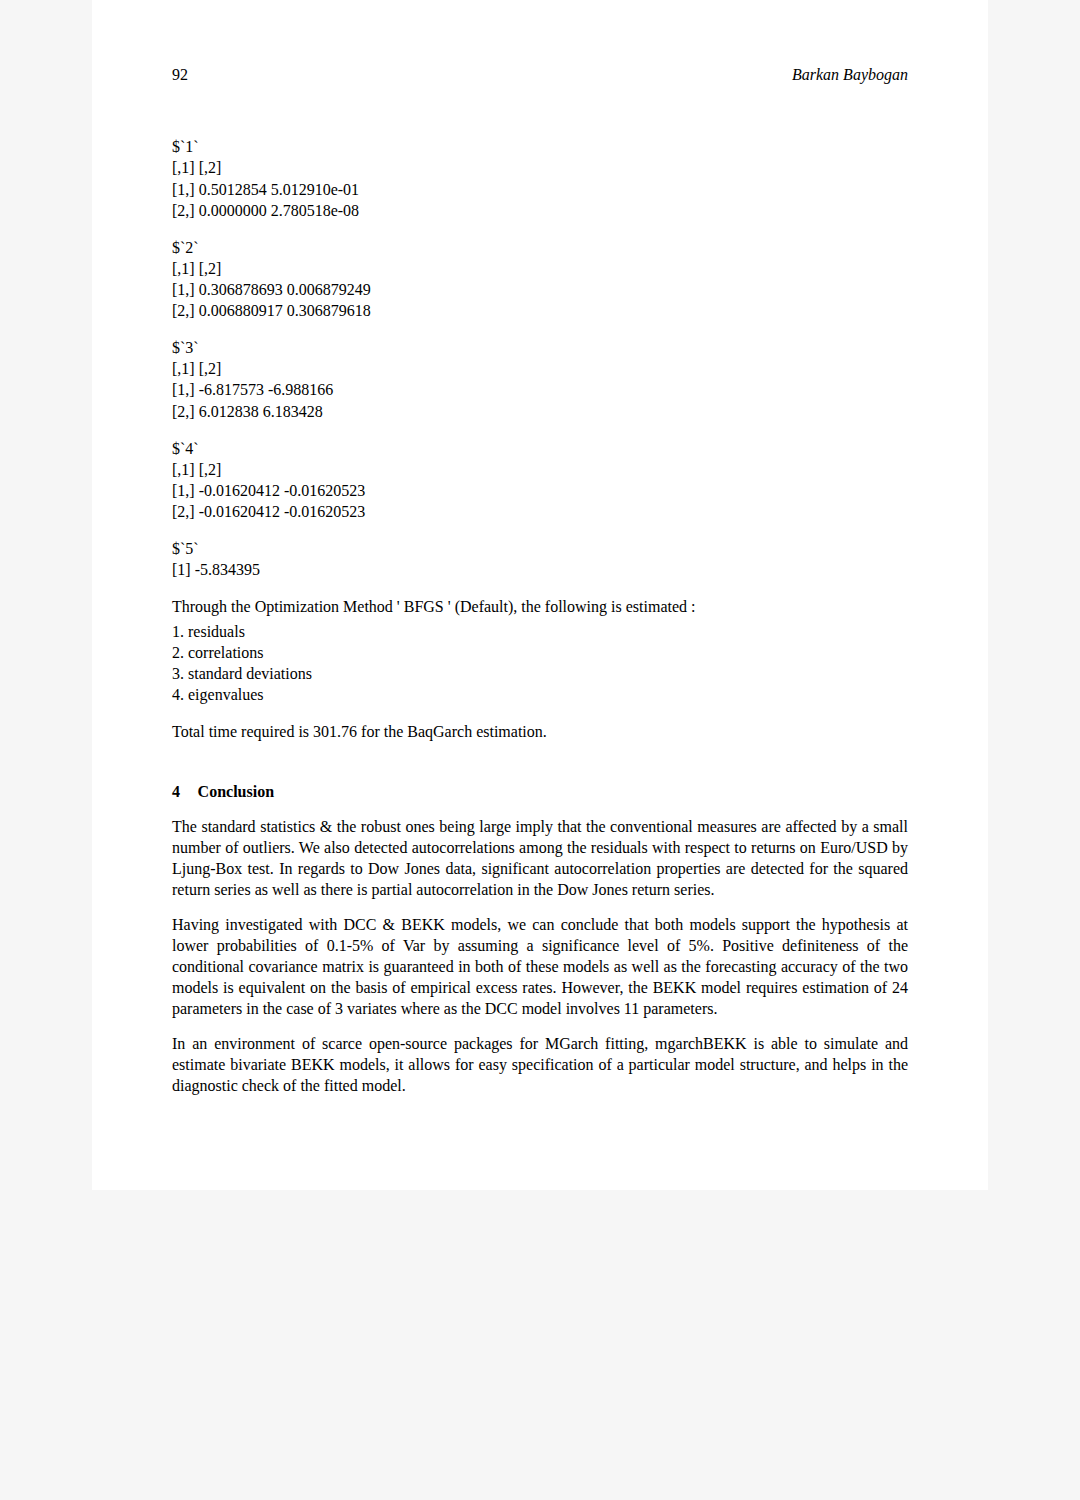92 Barkan Baybogan
$`1`
[,1] [,2]
[1,] 0.5012854 5.012910e-01
[2,] 0.0000000 2.780518e-08
$`2`
[,1] [,2]
[1,] 0.306878693 0.006879249
[2,] 0.006880917 0.306879618
$`3`
[,1] [,2]
[1,] -6.817573 -6.988166
[2,] 6.012838 6.183428
$`4`
[,1] [,2]
[1,] -0.01620412 -0.01620523
[2,] -0.01620412 -0.01620523
$`5`
[1] -5.834395
Through the Optimization Method ' BFGS ' (Default), the following is estimated :
1. residuals
2. correlations
3. standard deviations
4. eigenvalues
Total time required is 301.76 for the BaqGarch estimation.
4 Conclusion
The standard statistics & the robust ones being large imply that the conventional measures are affected by a small number of outliers. We also detected autocorrelations among the residuals with respect to returns on Euro/USD by Ljung-Box test. In regards to Dow Jones data, significant autocorrelation properties are detected for the squared return series as well as there is partial autocorrelation in the Dow Jones return series.
Having investigated with DCC & BEKK models, we can conclude that both models support the hypothesis at lower probabilities of 0.1-5% of Var by assuming a significance level of 5%. Positive definiteness of the conditional covariance matrix is guaranteed in both of these models as well as the forecasting accuracy of the two models is equivalent on the basis of empirical excess rates. However, the BEKK model requires estimation of 24 parameters in the case of 3 variates where as the DCC model involves 11 parameters.
In an environment of scarce open-source packages for MGarch fitting, mgarchBEKK is able to simulate and estimate bivariate BEKK models, it allows for easy specification of a particular model structure, and helps in the diagnostic check of the fitted model.